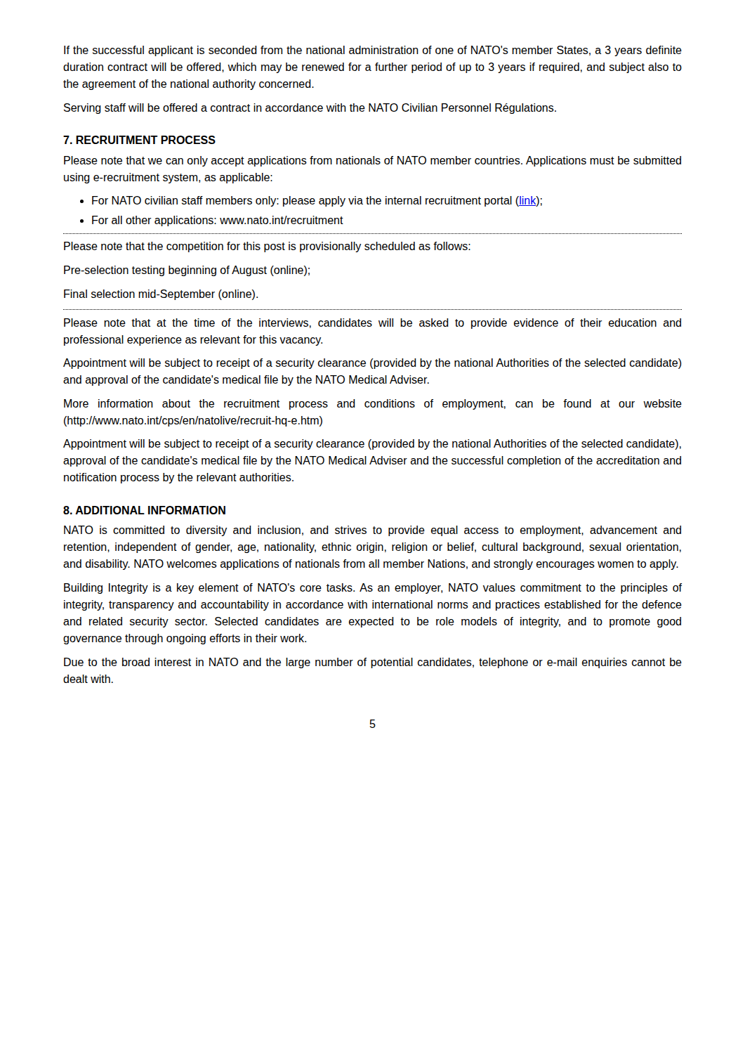If the successful applicant is seconded from the national administration of one of NATO's member States, a 3 years definite duration contract will be offered, which may be renewed for a further period of up to 3 years if required, and subject also to the agreement of the national authority concerned.
Serving staff will be offered a contract in accordance with the NATO Civilian Personnel Régulations.
7. RECRUITMENT PROCESS
Please note that we can only accept applications from nationals of NATO member countries. Applications must be submitted using e-recruitment system, as applicable:
For NATO civilian staff members only: please apply via the internal recruitment portal (link);
For all other applications: www.nato.int/recruitment
Please note that the competition for this post is provisionally scheduled as follows:
Pre-selection testing beginning of August (online);
Final selection mid-September (online).
Please note that at the time of the interviews, candidates will be asked to provide evidence of their education and professional experience as relevant for this vacancy.
Appointment will be subject to receipt of a security clearance (provided by the national Authorities of the selected candidate) and approval of the candidate's medical file by the NATO Medical Adviser.
More information about the recruitment process and conditions of employment, can be found at our website (http://www.nato.int/cps/en/natolive/recruit-hq-e.htm)
Appointment will be subject to receipt of a security clearance (provided by the national Authorities of the selected candidate), approval of the candidate's medical file by the NATO Medical Adviser and the successful completion of the accreditation and notification process by the relevant authorities.
8. ADDITIONAL INFORMATION
NATO is committed to diversity and inclusion, and strives to provide equal access to employment, advancement and retention, independent of gender, age, nationality, ethnic origin, religion or belief, cultural background, sexual orientation, and disability. NATO welcomes applications of nationals from all member Nations, and strongly encourages women to apply.
Building Integrity is a key element of NATO's core tasks. As an employer, NATO values commitment to the principles of integrity, transparency and accountability in accordance with international norms and practices established for the defence and related security sector. Selected candidates are expected to be role models of integrity, and to promote good governance through ongoing efforts in their work.
Due to the broad interest in NATO and the large number of potential candidates, telephone or e-mail enquiries cannot be dealt with.
5